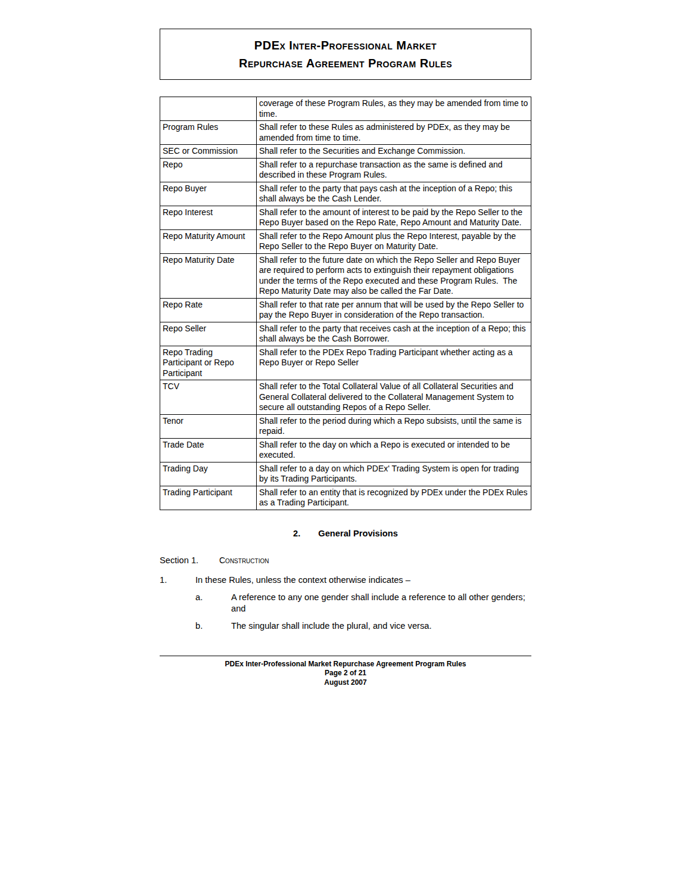PDEx Inter-Professional Market
Repurchase Agreement Program Rules
| | coverage of these Program Rules, as they may be amended from time to time. |
| Program Rules | Shall refer to these Rules as administered by PDEx, as they may be amended from time to time. |
| SEC or Commission | Shall refer to the Securities and Exchange Commission. |
| Repo | Shall refer to a repurchase transaction as the same is defined and described in these Program Rules. |
| Repo Buyer | Shall refer to the party that pays cash at the inception of a Repo; this shall always be the Cash Lender. |
| Repo Interest | Shall refer to the amount of interest to be paid by the Repo Seller to the Repo Buyer based on the Repo Rate, Repo Amount and Maturity Date. |
| Repo Maturity Amount | Shall refer to the Repo Amount plus the Repo Interest, payable by the Repo Seller to the Repo Buyer on Maturity Date. |
| Repo Maturity Date | Shall refer to the future date on which the Repo Seller and Repo Buyer are required to perform acts to extinguish their repayment obligations under the terms of the Repo executed and these Program Rules. The Repo Maturity Date may also be called the Far Date. |
| Repo Rate | Shall refer to that rate per annum that will be used by the Repo Seller to pay the Repo Buyer in consideration of the Repo transaction. |
| Repo Seller | Shall refer to the party that receives cash at the inception of a Repo; this shall always be the Cash Borrower. |
| Repo Trading Participant or Repo Participant | Shall refer to the PDEx Repo Trading Participant whether acting as a Repo Buyer or Repo Seller |
| TCV | Shall refer to the Total Collateral Value of all Collateral Securities and General Collateral delivered to the Collateral Management System to secure all outstanding Repos of a Repo Seller. |
| Tenor | Shall refer to the period during which a Repo subsists, until the same is repaid. |
| Trade Date | Shall refer to the day on which a Repo is executed or intended to be executed. |
| Trading Day | Shall refer to a day on which PDEx' Trading System is open for trading by its Trading Participants. |
| Trading Participant | Shall refer to an entity that is recognized by PDEx under the PDEx Rules as a Trading Participant. |
2. General Provisions
Section 1. Construction
1. In these Rules, unless the context otherwise indicates –
a. A reference to any one gender shall include a reference to all other genders; and
b. The singular shall include the plural, and vice versa.
PDEx Inter-Professional Market Repurchase Agreement Program Rules
Page 2 of 21
August 2007